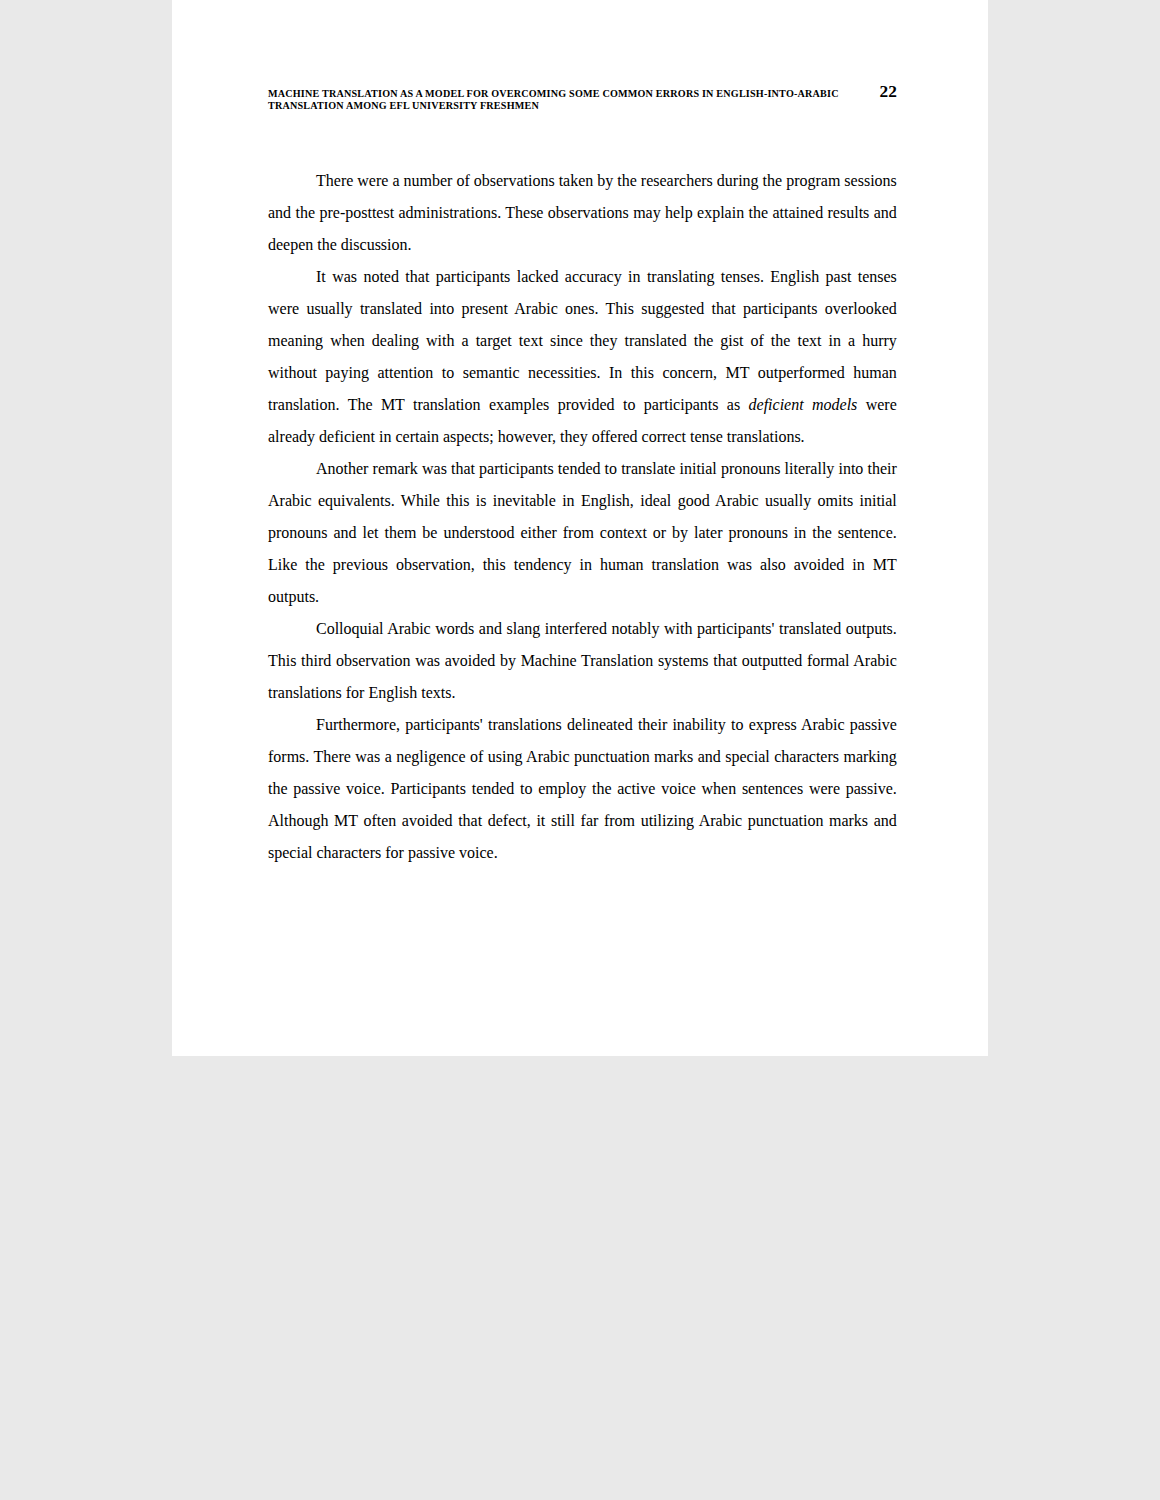Machine Translation as a Model for Overcoming Some Common Errors in English-into-Arabic Translation Among EFL University Freshmen
22
There were a number of observations taken by the researchers during the program sessions and the pre-posttest administrations. These observations may help explain the attained results and deepen the discussion.
It was noted that participants lacked accuracy in translating tenses. English past tenses were usually translated into present Arabic ones. This suggested that participants overlooked meaning when dealing with a target text since they translated the gist of the text in a hurry without paying attention to semantic necessities. In this concern, MT outperformed human translation. The MT translation examples provided to participants as deficient models were already deficient in certain aspects; however, they offered correct tense translations.
Another remark was that participants tended to translate initial pronouns literally into their Arabic equivalents. While this is inevitable in English, ideal good Arabic usually omits initial pronouns and let them be understood either from context or by later pronouns in the sentence. Like the previous observation, this tendency in human translation was also avoided in MT outputs.
Colloquial Arabic words and slang interfered notably with participants' translated outputs. This third observation was avoided by Machine Translation systems that outputted formal Arabic translations for English texts.
Furthermore, participants' translations delineated their inability to express Arabic passive forms. There was a negligence of using Arabic punctuation marks and special characters marking the passive voice. Participants tended to employ the active voice when sentences were passive. Although MT often avoided that defect, it still far from utilizing Arabic punctuation marks and special characters for passive voice.